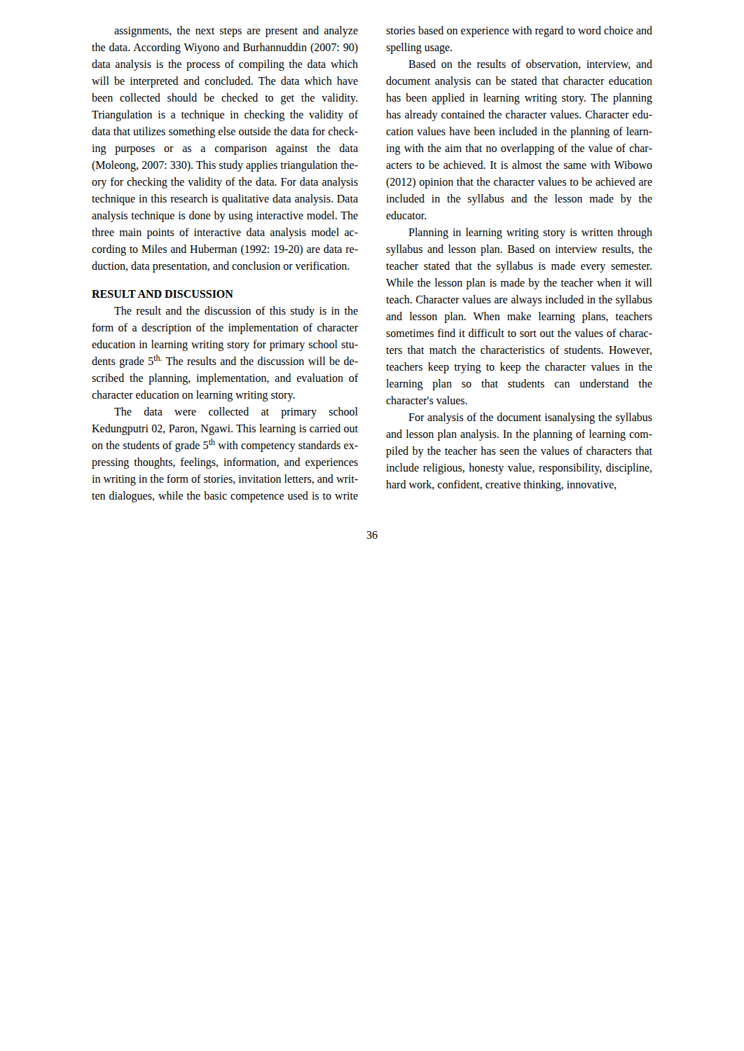assignments, the next steps are present and analyze the data. According Wiyono and Burhannuddin (2007: 90) data analysis is the process of compiling the data which will be interpreted and concluded. The data which have been collected should be checked to get the validity. Triangulation is a technique in checking the validity of data that utilizes something else outside the data for checking purposes or as a comparison against the data (Moleong, 2007: 330). This study applies triangulation theory for checking the validity of the data. For data analysis technique in this research is qualitative data analysis. Data analysis technique is done by using interactive model. The three main points of interactive data analysis model according to Miles and Huberman (1992: 19-20) are data reduction, data presentation, and conclusion or verification.
RESULT AND DISCUSSION
The result and the discussion of this study is in the form of a description of the implementation of character education in learning writing story for primary school students grade 5th. The results and the discussion will be described the planning, implementation, and evaluation of character education on learning writing story.
The data were collected at primary school Kedungputri 02, Paron, Ngawi. This learning is carried out on the students of grade 5th with competency standards expressing thoughts, feelings, information, and experiences in writing in the form of stories, invitation letters, and written dialogues, while the basic competence used is to write stories based on experience with regard to word choice and spelling usage.
Based on the results of observation, interview, and document analysis can be stated that character education has been applied in learning writing story. The planning has already contained the character values. Character education values have been included in the planning of learning with the aim that no overlapping of the value of characters to be achieved. It is almost the same with Wibowo (2012) opinion that the character values to be achieved are included in the syllabus and the lesson made by the educator.
Planning in learning writing story is written through syllabus and lesson plan. Based on interview results, the teacher stated that the syllabus is made every semester. While the lesson plan is made by the teacher when it will teach. Character values are always included in the syllabus and lesson plan. When make learning plans, teachers sometimes find it difficult to sort out the values of characters that match the characteristics of students. However, teachers keep trying to keep the character values in the learning plan so that students can understand the character's values.
For analysis of the document isanalysing the syllabus and lesson plan analysis. In the planning of learning compiled by the teacher has seen the values of characters that include religious, honesty value, responsibility, discipline, hard work, confident, creative thinking, innovative,
36